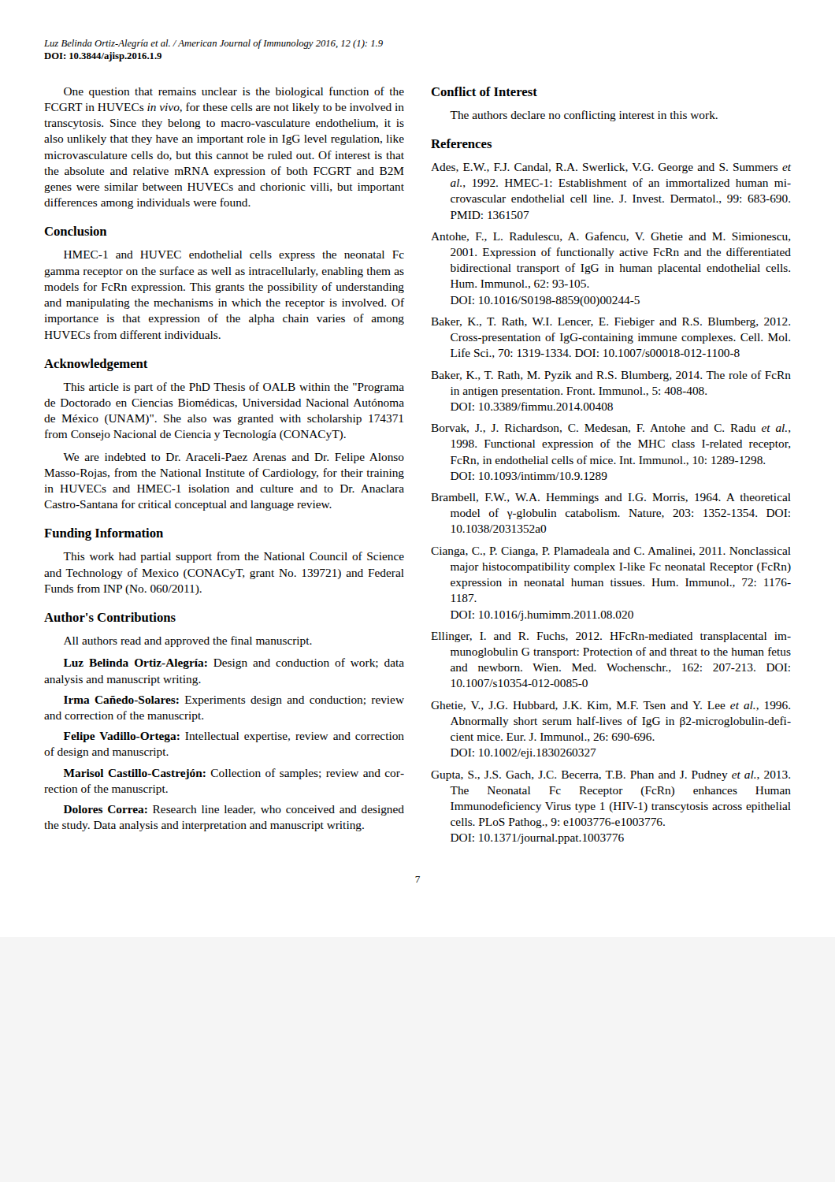Luz Belinda Ortiz-Alegría et al. / American Journal of Immunology 2016, 12 (1): 1.9 DOI: 10.3844/ajisp.2016.1.9
One question that remains unclear is the biological function of the FCGRT in HUVECs in vivo, for these cells are not likely to be involved in transcytosis. Since they belong to macro-vasculature endothelium, it is also unlikely that they have an important role in IgG level regulation, like microvasculature cells do, but this cannot be ruled out. Of interest is that the absolute and relative mRNA expression of both FCGRT and B2M genes were similar between HUVECs and chorionic villi, but important differences among individuals were found.
Conclusion
HMEC-1 and HUVEC endothelial cells express the neonatal Fc gamma receptor on the surface as well as intracellularly, enabling them as models for FcRn expression. This grants the possibility of understanding and manipulating the mechanisms in which the receptor is involved. Of importance is that expression of the alpha chain varies of among HUVECs from different individuals.
Acknowledgement
This article is part of the PhD Thesis of OALB within the "Programa de Doctorado en Ciencias Biomédicas, Universidad Nacional Autónoma de México (UNAM)". She also was granted with scholarship 174371 from Consejo Nacional de Ciencia y Tecnología (CONACyT).
We are indebted to Dr. Araceli-Paez Arenas and Dr. Felipe Alonso Masso-Rojas, from the National Institute of Cardiology, for their training in HUVECs and HMEC-1 isolation and culture and to Dr. Anaclara Castro-Santana for critical conceptual and language review.
Funding Information
This work had partial support from the National Council of Science and Technology of Mexico (CONACyT, grant No. 139721) and Federal Funds from INP (No. 060/2011).
Author's Contributions
All authors read and approved the final manuscript.
Luz Belinda Ortiz-Alegría: Design and conduction of work; data analysis and manuscript writing.
Irma Cañedo-Solares: Experiments design and conduction; review and correction of the manuscript.
Felipe Vadillo-Ortega: Intellectual expertise, review and correction of design and manuscript.
Marisol Castillo-Castrejón: Collection of samples; review and correction of the manuscript.
Dolores Correa: Research line leader, who conceived and designed the study. Data analysis and interpretation and manuscript writing.
Conflict of Interest
The authors declare no conflicting interest in this work.
References
Ades, E.W., F.J. Candal, R.A. Swerlick, V.G. George and S. Summers et al., 1992. HMEC-1: Establishment of an immortalized human microvascular endothelial cell line. J. Invest. Dermatol., 99: 683-690. PMID: 1361507
Antohe, F., L. Radulescu, A. Gafencu, V. Ghetie and M. Simionescu, 2001. Expression of functionally active FcRn and the differentiated bidirectional transport of IgG in human placental endothelial cells. Hum. Immunol., 62: 93-105.
DOI: 10.1016/S0198-8859(00)00244-5
Baker, K., T. Rath, W.I. Lencer, E. Fiebiger and R.S. Blumberg, 2012. Cross-presentation of IgG-containing immune complexes. Cell. Mol. Life Sci., 70: 1319-1334. DOI: 10.1007/s00018-012-1100-8
Baker, K., T. Rath, M. Pyzik and R.S. Blumberg, 2014. The role of FcRn in antigen presentation. Front. Immunol., 5: 408-408.
DOI: 10.3389/fimmu.2014.00408
Borvak, J., J. Richardson, C. Medesan, F. Antohe and C. Radu et al., 1998. Functional expression of the MHC class I-related receptor, FcRn, in endothelial cells of mice. Int. Immunol., 10: 1289-1298.
DOI: 10.1093/intimm/10.9.1289
Brambell, F.W., W.A. Hemmings and I.G. Morris, 1964. A theoretical model of γ-globulin catabolism. Nature, 203: 1352-1354. DOI: 10.1038/2031352a0
Cianga, C., P. Cianga, P. Plamadeala and C. Amalinei, 2011. Nonclassical major histocompatibility complex I-like Fc neonatal Receptor (FcRn) expression in neonatal human tissues. Hum. Immunol., 72: 1176-1187.
DOI: 10.1016/j.humimm.2011.08.020
Ellinger, I. and R. Fuchs, 2012. HFcRn-mediated transplacental immunoglobulin G transport: Protection of and threat to the human fetus and newborn. Wien. Med. Wochenschr., 162: 207-213. DOI: 10.1007/s10354-012-0085-0
Ghetie, V., J.G. Hubbard, J.K. Kim, M.F. Tsen and Y. Lee et al., 1996. Abnormally short serum half-lives of IgG in β2-microglobulin-deficient mice. Eur. J. Immunol., 26: 690-696.
DOI: 10.1002/eji.1830260327
Gupta, S., J.S. Gach, J.C. Becerra, T.B. Phan and J. Pudney et al., 2013. The Neonatal Fc Receptor (FcRn) enhances Human Immunodeficiency Virus type 1 (HIV-1) transcytosis across epithelial cells. PLoS Pathog., 9: e1003776-e1003776.
DOI: 10.1371/journal.ppat.1003776
7